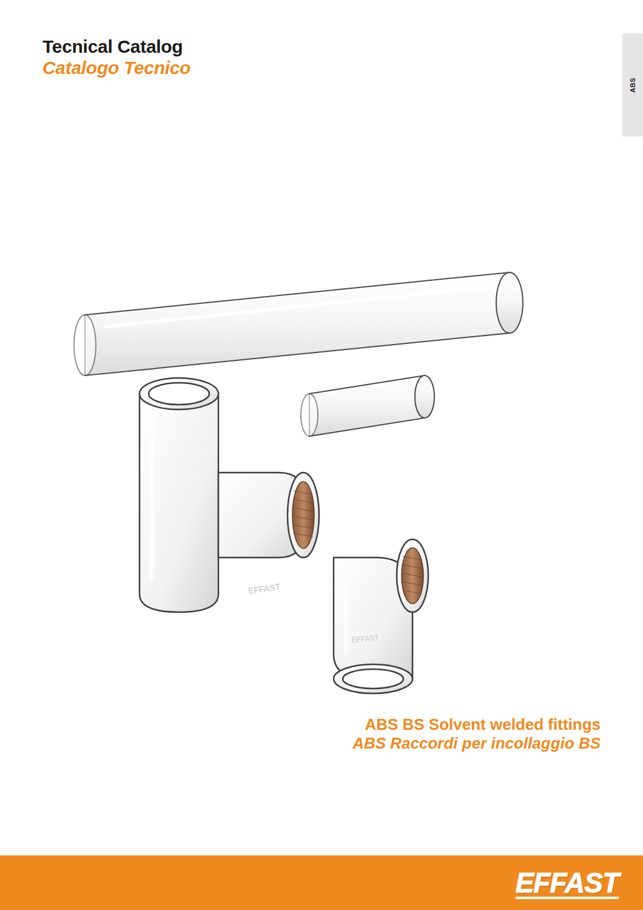ABS
Tecnical Catalog
Catalogo Tecnico
EFFAST EFFAST
ABS BS Solvent welded fittings
ABS Raccordi per incollaggio BS
EFFAST